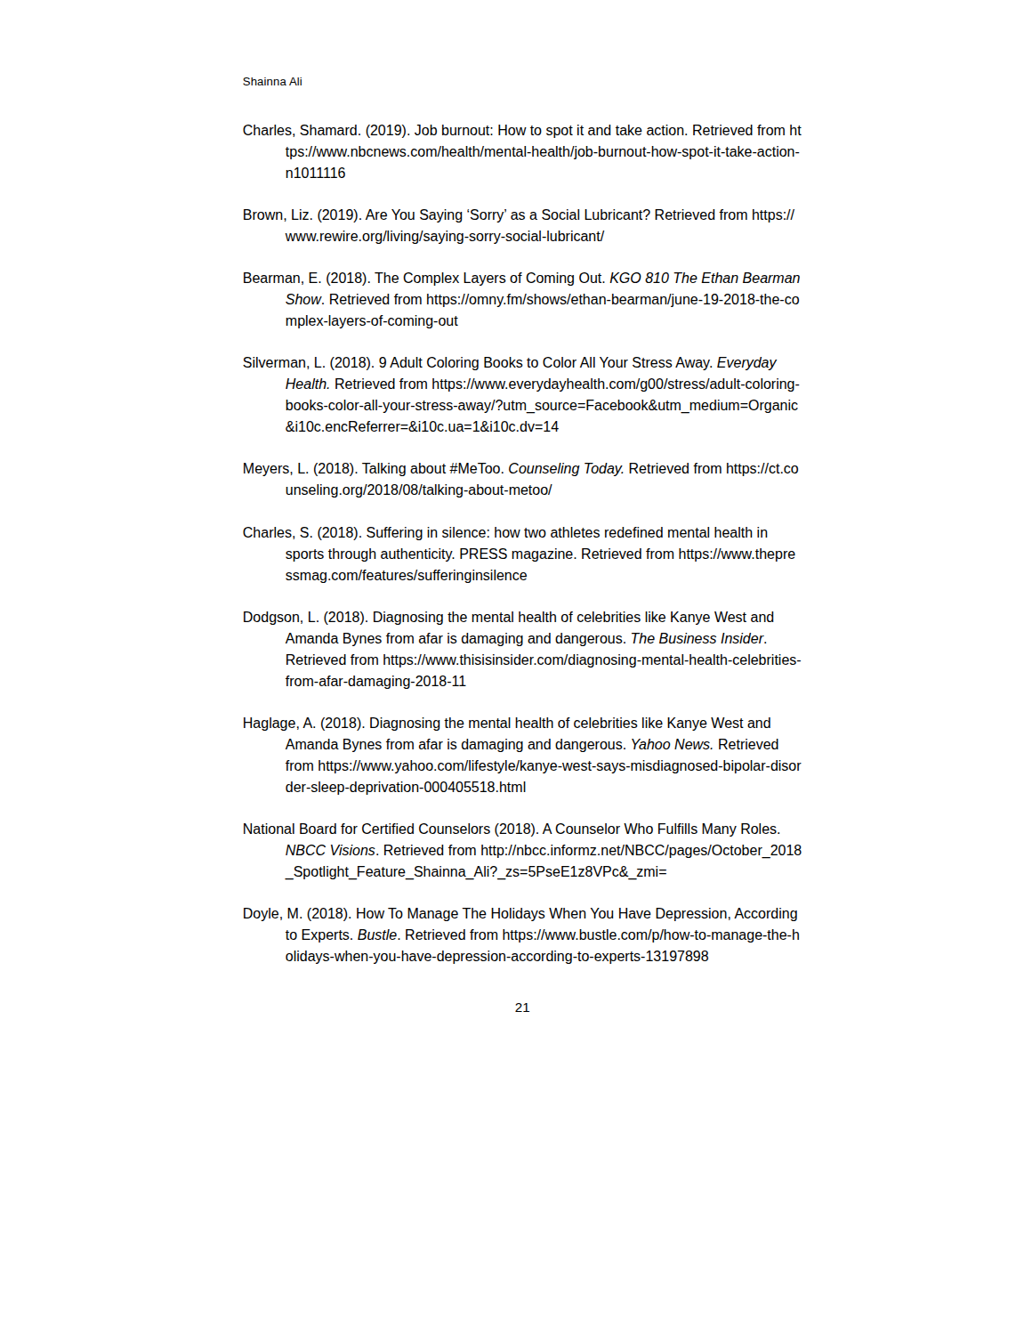Shainna Ali
Charles, Shamard. (2019). Job burnout: How to spot it and take action. Retrieved from https://www.nbcnews.com/health/mental-health/job-burnout-how-spot-it-take-action-n1011116
Brown, Liz. (2019). Are You Saying ‘Sorry’ as a Social Lubricant? Retrieved from https://www.rewire.org/living/saying-sorry-social-lubricant/
Bearman, E. (2018). The Complex Layers of Coming Out. KGO 810 The Ethan Bearman Show. Retrieved from https://omny.fm/shows/ethan-bearman/june-19-2018-the-complex-layers-of-coming-out
Silverman, L. (2018). 9 Adult Coloring Books to Color All Your Stress Away. Everyday Health. Retrieved from https://www.everydayhealth.com/g00/stress/adult-coloring-books-color-all-your-stress-away/?utm_source=Facebook&utm_medium=Organic&i10c.encReferrer=&i10c.ua=1&i10c.dv=14
Meyers, L. (2018). Talking about #MeToo. Counseling Today. Retrieved from https://ct.counseling.org/2018/08/talking-about-metoo/
Charles, S. (2018). Suffering in silence: how two athletes redefined mental health in sports through authenticity. PRESS magazine. Retrieved from https://www.thepressmag.com/features/sufferinginsilence
Dodgson, L. (2018). Diagnosing the mental health of celebrities like Kanye West and Amanda Bynes from afar is damaging and dangerous. The Business Insider. Retrieved from https://www.thisisinsider.com/diagnosing-mental-health-celebrities-from-afar-damaging-2018-11
Haglage, A. (2018). Diagnosing the mental health of celebrities like Kanye West and Amanda Bynes from afar is damaging and dangerous. Yahoo News. Retrieved from https://www.yahoo.com/lifestyle/kanye-west-says-misdiagnosed-bipolar-disorder-sleep-deprivation-000405518.html
National Board for Certified Counselors (2018). A Counselor Who Fulfills Many Roles. NBCC Visions. Retrieved from http://nbcc.informz.net/NBCC/pages/October_2018_Spotlight_Feature_Shainna_Ali?_zs=5PseE1z8VPc&_zmi=
Doyle, M. (2018). How To Manage The Holidays When You Have Depression, According to Experts. Bustle. Retrieved from https://www.bustle.com/p/how-to-manage-the-holidays-when-you-have-depression-according-to-experts-13197898
21